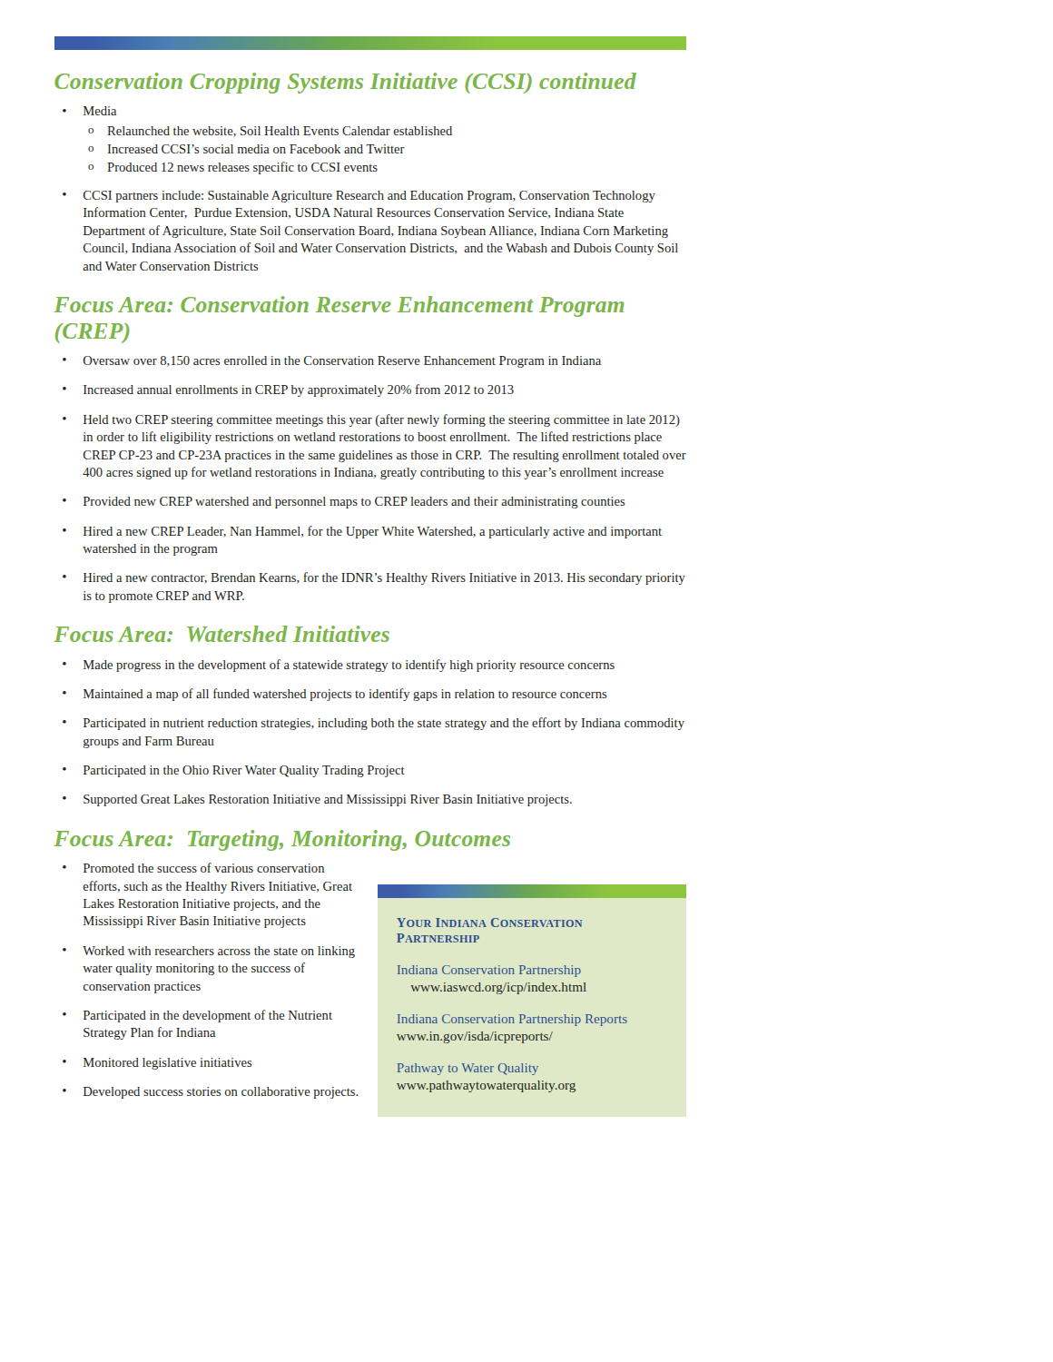Conservation Cropping Systems Initiative (CCSI) continued
Media
Relaunched the website, Soil Health Events Calendar established
Increased CCSI’s social media on Facebook and Twitter
Produced 12 news releases specific to CCSI events
CCSI partners include: Sustainable Agriculture Research and Education Program, Conservation Technology Information Center, Purdue Extension, USDA Natural Resources Conservation Service, Indiana State Department of Agriculture, State Soil Conservation Board, Indiana Soybean Alliance, Indiana Corn Marketing Council, Indiana Association of Soil and Water Conservation Districts, and the Wabash and Dubois County Soil and Water Conservation Districts
Focus Area: Conservation Reserve Enhancement Program (CREP)
Oversaw over 8,150 acres enrolled in the Conservation Reserve Enhancement Program in Indiana
Increased annual enrollments in CREP by approximately 20% from 2012 to 2013
Held two CREP steering committee meetings this year (after newly forming the steering committee in late 2012) in order to lift eligibility restrictions on wetland restorations to boost enrollment. The lifted restrictions place CREP CP-23 and CP-23A practices in the same guidelines as those in CRP. The resulting enrollment totaled over 400 acres signed up for wetland restorations in Indiana, greatly contributing to this year’s enrollment increase
Provided new CREP watershed and personnel maps to CREP leaders and their administrating counties
Hired a new CREP Leader, Nan Hammel, for the Upper White Watershed, a particularly active and important watershed in the program
Hired a new contractor, Brendan Kearns, for the IDNR’s Healthy Rivers Initiative in 2013. His secondary priority is to promote CREP and WRP.
Focus Area: Watershed Initiatives
Made progress in the development of a statewide strategy to identify high priority resource concerns
Maintained a map of all funded watershed projects to identify gaps in relation to resource concerns
Participated in nutrient reduction strategies, including both the state strategy and the effort by Indiana commodity groups and Farm Bureau
Participated in the Ohio River Water Quality Trading Project
Supported Great Lakes Restoration Initiative and Mississippi River Basin Initiative projects.
Focus Area: Targeting, Monitoring, Outcomes
Promoted the success of various conservation efforts, such as the Healthy Rivers Initiative, Great Lakes Restoration Initiative projects, and the Mississippi River Basin Initiative projects
Worked with researchers across the state on linking water quality monitoring to the success of conservation practices
Participated in the development of the Nutrient Strategy Plan for Indiana
Monitored legislative initiatives
Developed success stories on collaborative projects.
YOUR INDIANA CONSERVATION PARTNERSHIP
Indiana Conservation Partnership www.iaswcd.org/icp/index.html
Indiana Conservation Partnership Reports www.in.gov/isda/icpreports/
Pathway to Water Quality www.pathwaytowaterquality.org